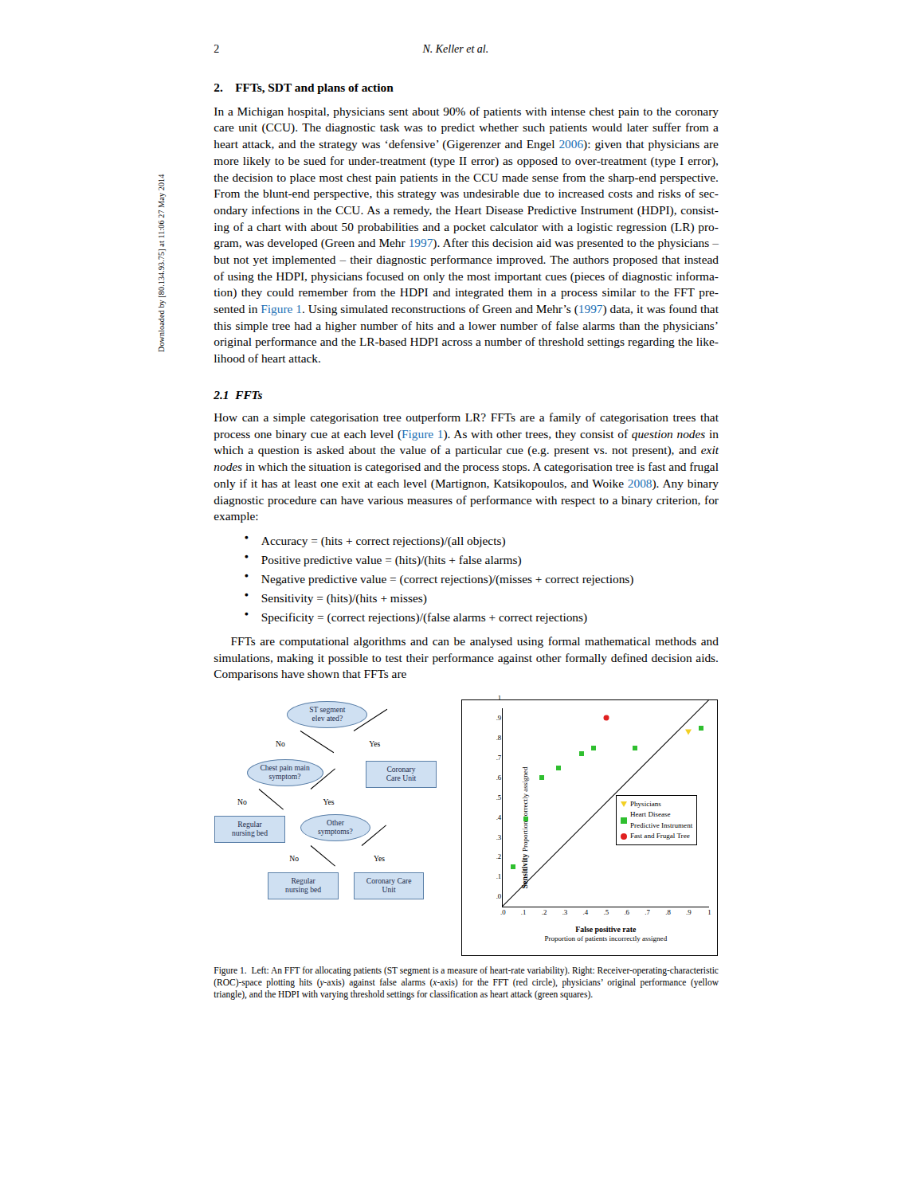Downloaded by [80.134.93.75] at 11:06 27 May 2014
2 N. Keller et al.
2. FFTs, SDT and plans of action
In a Michigan hospital, physicians sent about 90% of patients with intense chest pain to the coronary care unit (CCU). The diagnostic task was to predict whether such patients would later suffer from a heart attack, and the strategy was ‘defensive’ (Gigerenzer and Engel 2006): given that physicians are more likely to be sued for under-treatment (type II error) as opposed to over-treatment (type I error), the decision to place most chest pain patients in the CCU made sense from the sharp-end perspective. From the blunt-end perspective, this strategy was undesirable due to increased costs and risks of secondary infections in the CCU. As a remedy, the Heart Disease Predictive Instrument (HDPI), consisting of a chart with about 50 probabilities and a pocket calculator with a logistic regression (LR) program, was developed (Green and Mehr 1997). After this decision aid was presented to the physicians – but not yet implemented – their diagnostic performance improved. The authors proposed that instead of using the HDPI, physicians focused on only the most important cues (pieces of diagnostic information) they could remember from the HDPI and integrated them in a process similar to the FFT presented in Figure 1. Using simulated reconstructions of Green and Mehr’s (1997) data, it was found that this simple tree had a higher number of hits and a lower number of false alarms than the physicians’ original performance and the LR-based HDPI across a number of threshold settings regarding the likelihood of heart attack.
2.1 FFTs
How can a simple categorisation tree outperform LR? FFTs are a family of categorisation trees that process one binary cue at each level (Figure 1). As with other trees, they consist of question nodes in which a question is asked about the value of a particular cue (e.g. present vs. not present), and exit nodes in which the situation is categorised and the process stops. A categorisation tree is fast and frugal only if it has at least one exit at each level (Martignon, Katsikopoulos, and Woike 2008). Any binary diagnostic procedure can have various measures of performance with respect to a binary criterion, for example:
Accuracy = (hits + correct rejections)/(all objects)
Positive predictive value = (hits)/(hits + false alarms)
Negative predictive value = (correct rejections)/(misses + correct rejections)
Sensitivity = (hits)/(hits + misses)
Specificity = (correct rejections)/(false alarms + correct rejections)
FFTs are computational algorithms and can be analysed using formal mathematical methods and simulations, making it possible to test their performance against other formally defined decision aids. Comparisons have shown that FFTs are
ST segment
elev ated?
No
Yes
Chest pain main
symptom?
Coronary
Care Unit
No
Yes
Regular
nursing bed
Other
symptoms?
No
Yes
Regular
nursing bed
Coronary Care
Unit
Sensitivity Proportion correctly assigned
1
.9
.8
.7
.6
.5
.4
.3
.2
.1
.0
.0
.1
.2
.3
.4
.5
.6
.7
.8
.9
1
Physicians
Heart Disease
Predictive Instrument
Fast and Frugal Tree
False positive rate Proportion of patients incorrectly assigned
Figure 1. Left: An FFT for allocating patients (ST segment is a measure of heart-rate variability). Right: Receiver-operating-characteristic (ROC)-space plotting hits (y-axis) against false alarms (x-axis) for the FFT (red circle), physicians’ original performance (yellow triangle), and the HDPI with varying threshold settings for classification as heart attack (green squares).